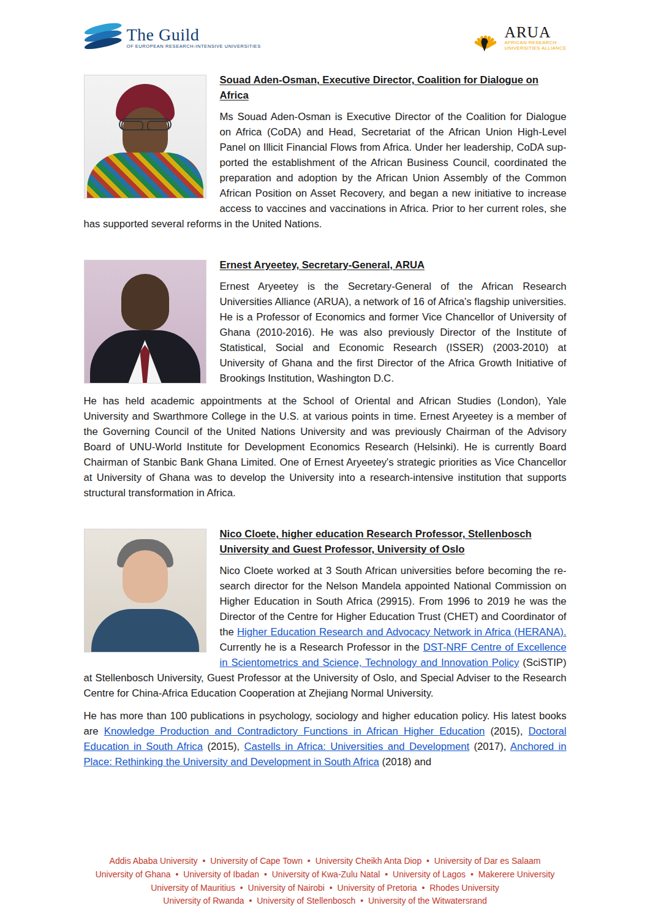The Guild
of European Research-Intensive Universities
ARUA
African Research
Universities Alliance
Souad Aden-Osman, Executive Director, Coalition for Dialogue on Africa
Ms Souad Aden-Osman is Executive Director of the Coalition for Dialogue on Africa (CoDA) and Head, Secretariat of the African Union High-Level Panel on Illicit Financial Flows from Africa. Under her leadership, CoDA supported the establishment of the African Business Council, coordinated the preparation and adoption by the African Union Assembly of the Common African Position on Asset Recovery, and began a new initiative to increase access to vaccines and vaccinations in Africa. Prior to her current roles, she has supported several reforms in the United Nations.
Ernest Aryeetey, Secretary-General, ARUA
Ernest Aryeetey is the Secretary-General of the African Research Universities Alliance (ARUA), a network of 16 of Africa's flagship universities. He is a Professor of Economics and former Vice Chancellor of University of Ghana (2010-2016). He was also previously Director of the Institute of Statistical, Social and Economic Research (ISSER) (2003-2010) at University of Ghana and the first Director of the Africa Growth Initiative of Brookings Institution, Washington D.C.
He has held academic appointments at the School of Oriental and African Studies (London), Yale University and Swarthmore College in the U.S. at various points in time. Ernest Aryeetey is a member of the Governing Council of the United Nations University and was previously Chairman of the Advisory Board of UNU-World Institute for Development Economics Research (Helsinki). He is currently Board Chairman of Stanbic Bank Ghana Limited. One of Ernest Aryeetey's strategic priorities as Vice Chancellor at University of Ghana was to develop the University into a research-intensive institution that supports structural transformation in Africa.
Nico Cloete, higher education Research Professor, Stellenbosch University and Guest Professor, University of Oslo
Nico Cloete worked at 3 South African universities before becoming the research director for the Nelson Mandela appointed National Commission on Higher Education in South Africa (29915). From 1996 to 2019 he was the Director of the Centre for Higher Education Trust (CHET) and Coordinator of the Higher Education Research and Advocacy Network in Africa (HERANA). Currently he is a Research Professor in the DST-NRF Centre of Excellence in Scientometrics and Science, Technology and Innovation Policy (SciSTIP) at Stellenbosch University, Guest Professor at the University of Oslo, and Special Adviser to the Research Centre for China-Africa Education Cooperation at Zhejiang Normal University.
He has more than 100 publications in psychology, sociology and higher education policy. His latest books are Knowledge Production and Contradictory Functions in African Higher Education (2015), Doctoral Education in South Africa (2015), Castells in Africa: Universities and Development (2017), Anchored in Place: Rethinking the University and Development in South Africa (2018) and
Addis Ababa University • University of Cape Town • University Cheikh Anta Diop • University of Dar es Salaam
University of Ghana • University of Ibadan • University of Kwa-Zulu Natal • University of Lagos • Makerere University
University of Mauritius • University of Nairobi • University of Pretoria • Rhodes University
University of Rwanda • University of Stellenbosch • University of the Witwatersrand